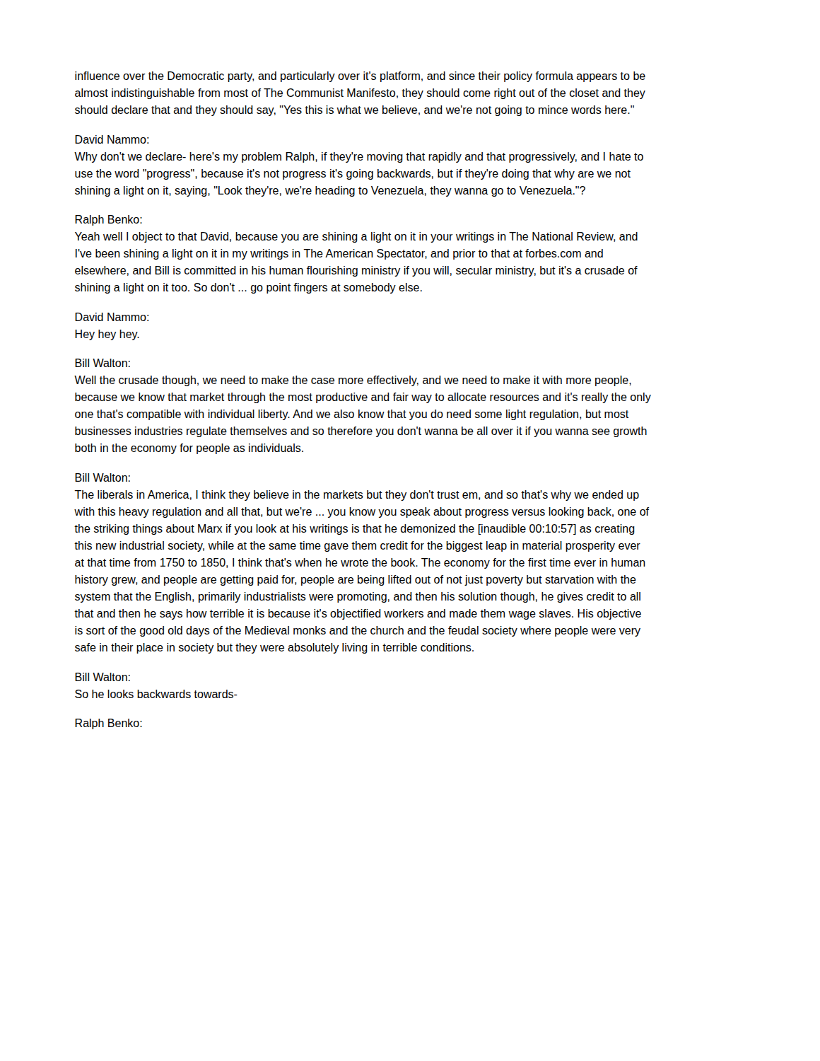influence over the Democratic party, and particularly over it's platform, and since their policy formula appears to be almost indistinguishable from most of The Communist Manifesto, they should come right out of the closet and they should declare that and they should say, "Yes this is what we believe, and we're not going to mince words here."
David Nammo:
Why don't we declare- here's my problem Ralph, if they're moving that rapidly and that progressively, and I hate to use the word "progress", because it's not progress it's going backwards, but if they're doing that why are we not shining a light on it, saying, "Look they're, we're heading to Venezuela, they wanna go to Venezuela."?
Ralph Benko:
Yeah well I object to that David, because you are shining a light on it in your writings in The National Review, and I've been shining a light on it in my writings in The American Spectator, and prior to that at forbes.com and elsewhere, and Bill is committed in his human flourishing ministry if you will, secular ministry, but it's a crusade of shining a light on it too. So don't ... go point fingers at somebody else.
David Nammo:
Hey hey hey.
Bill Walton:
Well the crusade though, we need to make the case more effectively, and we need to make it with more people, because we know that market through the most productive and fair way to allocate resources and it's really the only one that's compatible with individual liberty. And we also know that you do need some light regulation, but most businesses industries regulate themselves and so therefore you don't wanna be all over it if you wanna see growth both in the economy for people as individuals.
Bill Walton:
The liberals in America, I think they believe in the markets but they don't trust em, and so that's why we ended up with this heavy regulation and all that, but we're ... you know you speak about progress versus looking back, one of the striking things about Marx if you look at his writings is that he demonized the [inaudible 00:10:57] as creating this new industrial society, while at the same time gave them credit for the biggest leap in material prosperity ever at that time from 1750 to 1850, I think that's when he wrote the book. The economy for the first time ever in human history grew, and people are getting paid for, people are being lifted out of not just poverty but starvation with the system that the English, primarily industrialists were promoting, and then his solution though, he gives credit to all that and then he says how terrible it is because it's objectified workers and made them wage slaves. His objective is sort of the good old days of the Medieval monks and the church and the feudal society where people were very safe in their place in society but they were absolutely living in terrible conditions.
Bill Walton:
So he looks backwards towards-
Ralph Benko: